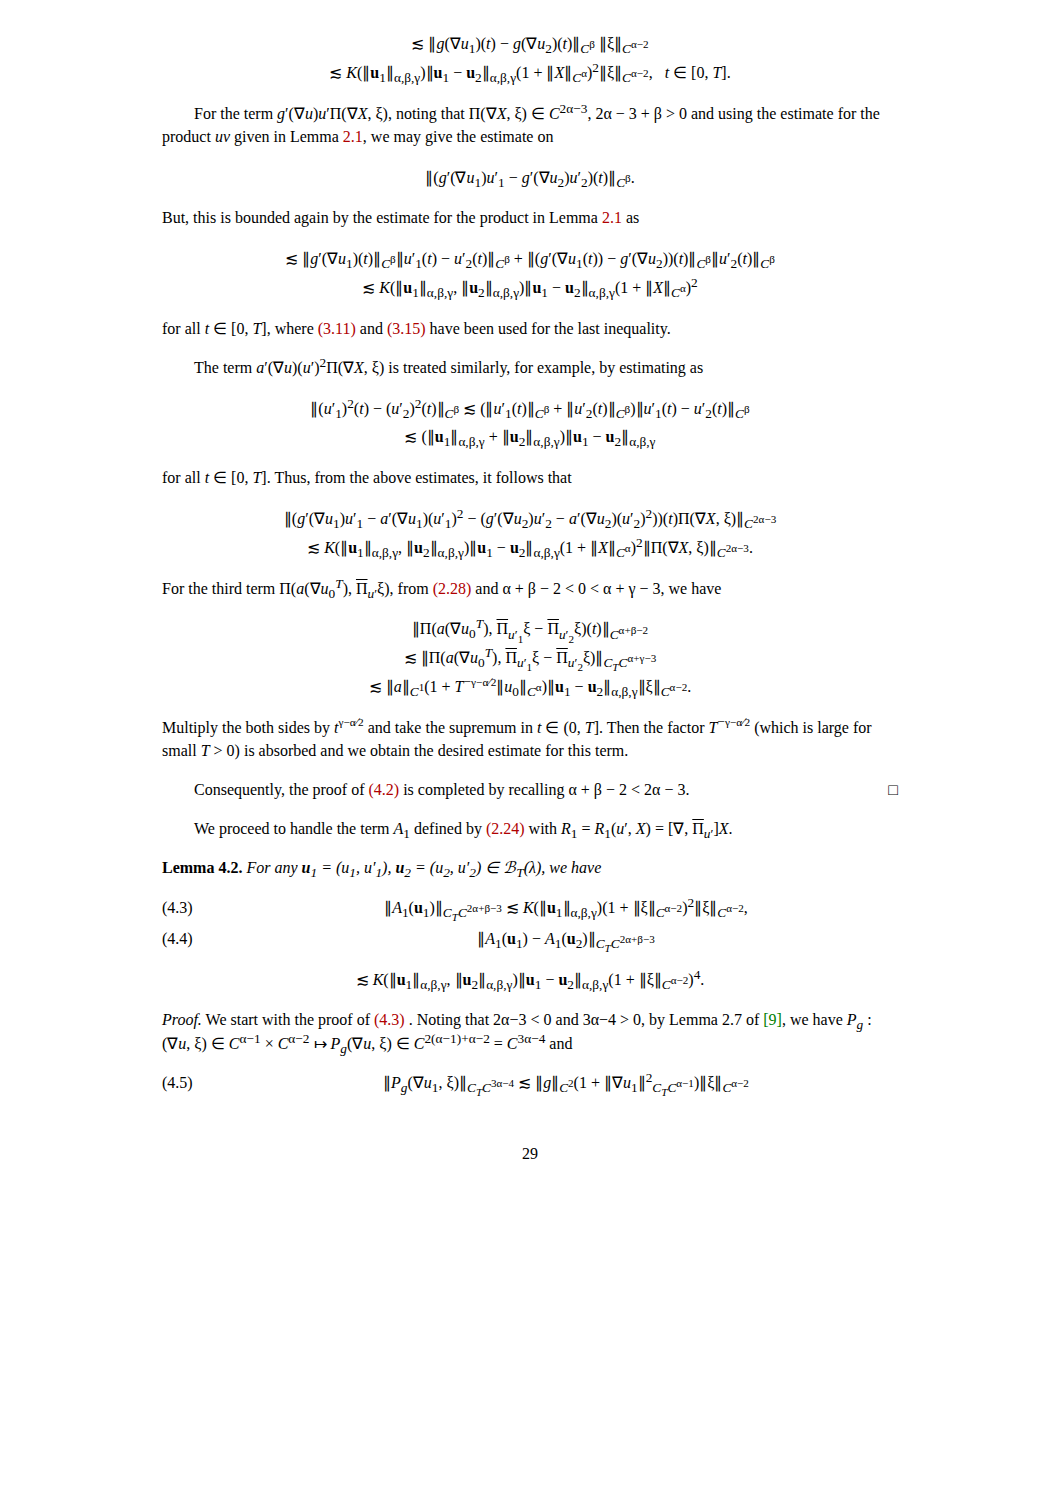≲ ∥g(∇u1)(t) − g(∇u2)(t)∥Cβ ∥ξ∥Cα−2 ≲ K(∥u1∥α,β,γ)∥u1 − u2∥α,β,γ(1 + ∥X∥Cα)2∥ξ∥Cα−2, t ∈ [0, T].
For the term g′(∇u)u′Π(∇X, ξ), noting that Π(∇X, ξ) ∈ C2α−3, 2α − 3 + β > 0 and using the estimate for the product uv given in Lemma 2.1, we may give the estimate on
∥(g′(∇u1)u′1 − g′(∇u2)u′2)(t)∥Cβ.
But, this is bounded again by the estimate for the product in Lemma 2.1 as
≲ ∥g′(∇u1)(t)∥Cβ∥u′1(t) − u′2(t)∥Cβ + ∥(g′(∇u1(t)) − g′(∇u2))(t)∥Cβ∥u′2(t)∥Cβ ≲ K(∥u1∥α,β,γ, ∥u2∥α,β,γ)∥u1 − u2∥α,β,γ(1 + ∥X∥Cα)2
for all t ∈ [0, T], where (3.11) and (3.15) have been used for the last inequality.
The term a′(∇u)(u′)2Π(∇X, ξ) is treated similarly, for example, by estimating as
∥(u′1)2(t) − (u′2)2(t)∥Cβ ≲ (∥u′1(t)∥Cβ + ∥u′2(t)∥Cβ)∥u′1(t) − u′2(t)∥Cβ ≲ (∥u1∥α,β,γ + ∥u2∥α,β,γ)∥u1 − u2∥α,β,γ
for all t ∈ [0, T]. Thus, from the above estimates, it follows that
∥(g′(∇u1)u′1 − a′(∇u1)(u′1)2 − (g′(∇u2)u′2 − a′(∇u2)(u′2)2))(t)Π(∇X, ξ)∥C2α−3 ≲ K(∥u1∥α,β,γ, ∥u2∥α,β,γ)∥u1 − u2∥α,β,γ(1 + ∥X∥Cα)2∥Π(∇X, ξ)∥C2α−3.
For the third term Π(a(∇u0T), Πu′ξ), from (2.28) and α + β − 2 < 0 < α + γ − 3, we have
∥Π(a(∇u0T), Πu′1ξ − Πu′2ξ)(t)∥Cα+β−2 ≲ ∥Π(a(∇u0T), Πu′1ξ − Πu′2ξ)∥CTCα+γ−3 ≲ ∥a∥C1(1 + T−γ−α⁄2∥u0∥Cα)∥u1 − u2∥α,β,γ∥ξ∥Cα−2.
Multiply the both sides by tγ−α⁄2 and take the supremum in t ∈ (0, T]. Then the factor T−γ−α⁄2 (which is large for small T > 0) is absorbed and we obtain the desired estimate for this term.
Consequently, the proof of (4.2) is completed by recalling α + β − 2 < 2α − 3. □
We proceed to handle the term A1 defined by (2.24) with R1 = R1(u′, X) = [∇, Πu′]X.
Lemma 4.2. For any u1 = (u1, u′1), u2 = (u2, u′2) ∈ ℬT(λ), we have
(4.3)
∥A1(u1)∥CTC2α+β−3 ≲ K(∥u1∥α,β,γ)(1 + ∥ξ∥Cα−2)2∥ξ∥Cα−2,
(4.4)
∥A1(u1) − A1(u2)∥CTC2α+β−3
≲ K(∥u1∥α,β,γ, ∥u2∥α,β,γ)∥u1 − u2∥α,β,γ(1 + ∥ξ∥Cα−2)4.
Proof. We start with the proof of (4.3) . Noting that 2α−3 < 0 and 3α−4 > 0, by Lemma 2.7 of [9], we have Pg : (∇u, ξ) ∈ Cα−1 × Cα−2 ↦ Pg(∇u, ξ) ∈ C2(α−1)+α−2 = C3α−4 and
(4.5)
∥Pg(∇u1, ξ)∥CTC3α−4 ≲ ∥g∥C2(1 + ∥∇u1∥2CTCα−1)∥ξ∥Cα−2
29